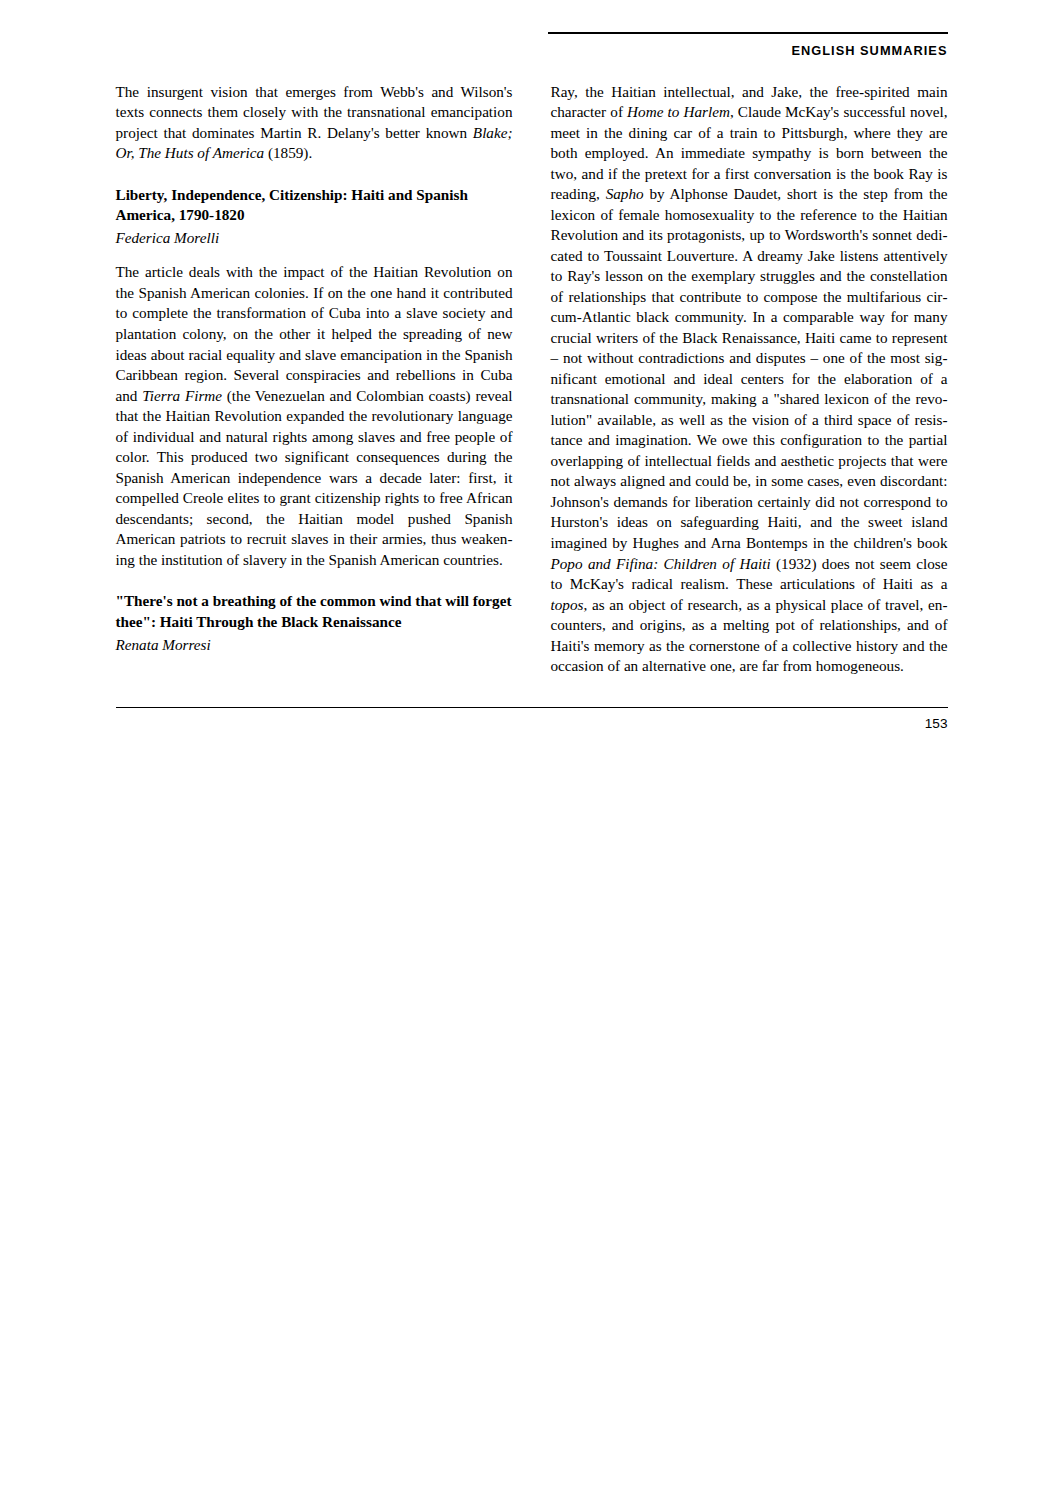ENGLISH SUMMARIES
The insurgent vision that emerges from Webb's and Wilson's texts connects them closely with the transnational emancipation project that dominates Martin R. Delany's better known Blake; Or, The Huts of America (1859).
Liberty, Independence, Citizenship: Haiti and Spanish America, 1790-1820
Federica Morelli
The article deals with the impact of the Haitian Revolution on the Spanish American colonies. If on the one hand it contributed to complete the transformation of Cuba into a slave society and plantation colony, on the other it helped the spreading of new ideas about racial equality and slave emancipation in the Spanish Caribbean region. Several conspiracies and rebellions in Cuba and Tierra Firme (the Venezuelan and Colombian coasts) reveal that the Haitian Revolution expanded the revolutionary language of individual and natural rights among slaves and free people of color. This produced two significant consequences during the Spanish American independence wars a decade later: first, it compelled Creole elites to grant citizenship rights to free African descendants; second, the Haitian model pushed Spanish American patriots to recruit slaves in their armies, thus weakening the institution of slavery in the Spanish American countries.
"There's not a breathing of the common wind that will forget thee": Haiti Through the Black Renaissance
Renata Morresi
Ray, the Haitian intellectual, and Jake, the free-spirited main character of Home to Harlem, Claude McKay's successful novel, meet in the dining car of a train to Pittsburgh, where they are both employed. An immediate sympathy is born between the two, and if the pretext for a first conversation is the book Ray is reading, Sapho by Alphonse Daudet, short is the step from the lexicon of female homosexuality to the reference to the Haitian Revolution and its protagonists, up to Wordsworth's sonnet dedicated to Toussaint Louverture. A dreamy Jake listens attentively to Ray's lesson on the exemplary struggles and the constellation of relationships that contribute to compose the multifarious circum-Atlantic black community. In a comparable way for many crucial writers of the Black Renaissance, Haiti came to represent – not without contradictions and disputes – one of the most significant emotional and ideal centers for the elaboration of a transnational community, making a "shared lexicon of the revolution" available, as well as the vision of a third space of resistance and imagination. We owe this configuration to the partial overlapping of intellectual fields and aesthetic projects that were not always aligned and could be, in some cases, even discordant: Johnson's demands for liberation certainly did not correspond to Hurston's ideas on safeguarding Haiti, and the sweet island imagined by Hughes and Arna Bontemps in the children's book Popo and Fifina: Children of Haiti (1932) does not seem close to McKay's radical realism. These articulations of Haiti as a topos, as an object of research, as a physical place of travel, encounters, and origins, as a melting pot of relationships, and of Haiti's memory as the cornerstone of a collective history and the occasion of an alternative one, are far from homogeneous.
153